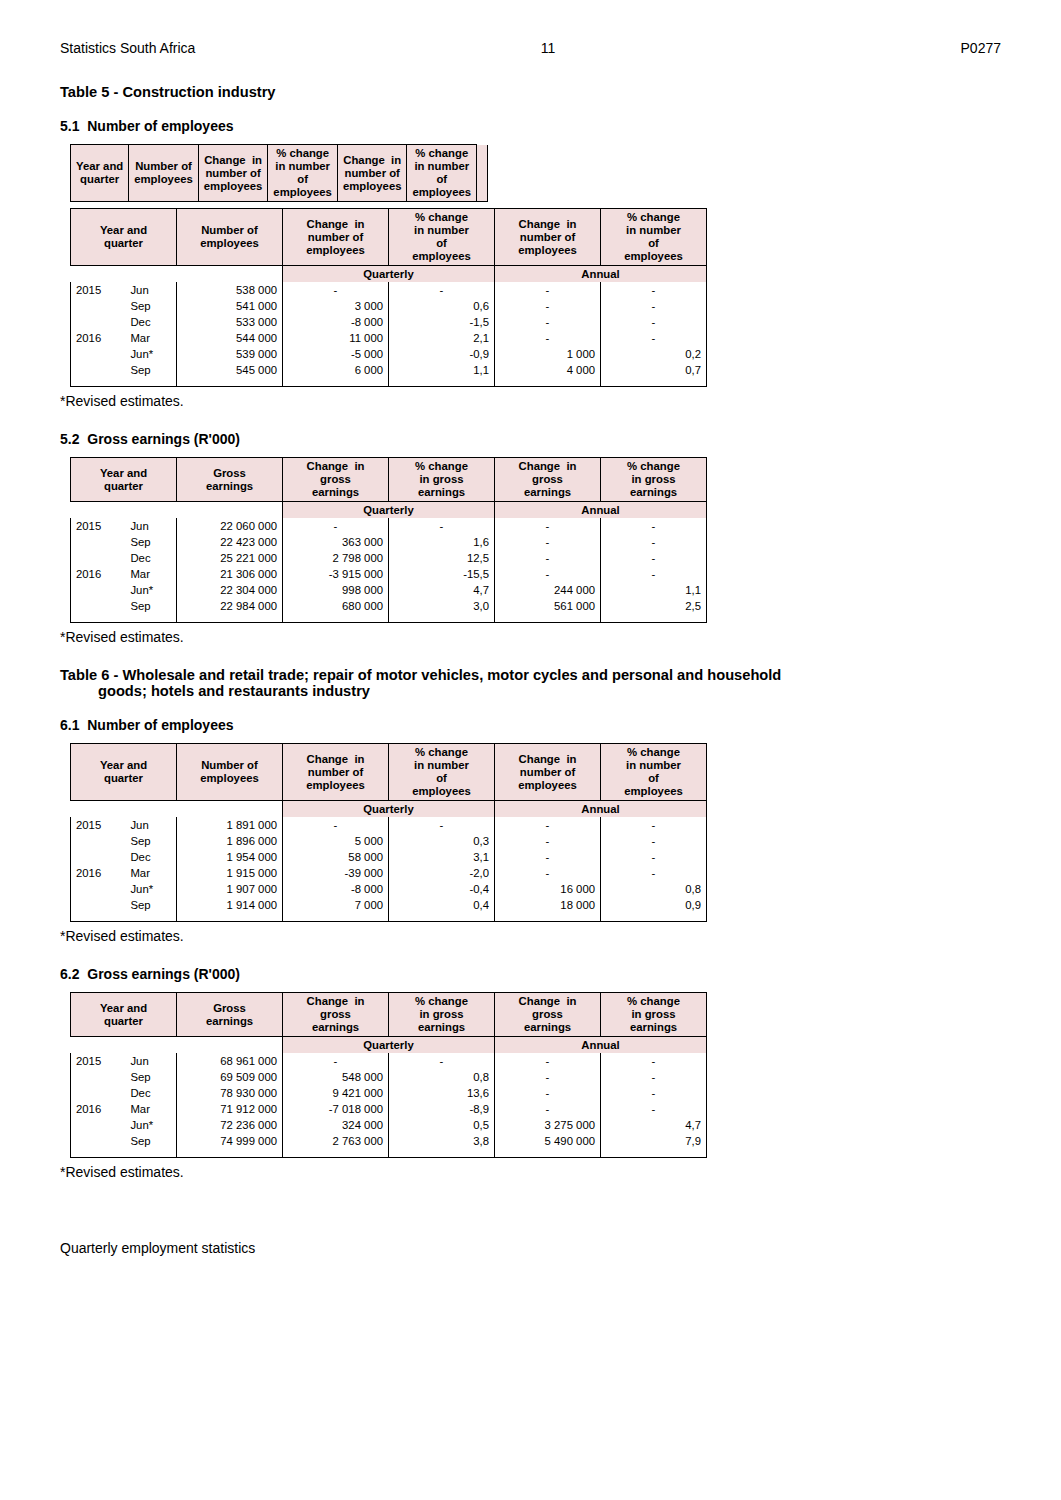Statistics South Africa
11
P0277
Table 5 - Construction industry
5.1 Number of employees
| Year and quarter | Number of employees | Change in number of employees | % change in number of employees | Change in number of employees | % change in number of employees |
| --- | --- | --- | --- | --- | --- |
| Year and quarter | Number of employees | Change in number of employees | % change in number of employees | Change in number of employees | % change in number of employees |
| --- | --- | --- | --- | --- | --- |
| | Quarterly | Annual |
| 2015 | Jun | 538 000 | - | - | - | - |
| | Sep | 541 000 | 3 000 | 0,6 | - | - |
| | Dec | 533 000 | -8 000 | -1,5 | - | - |
| 2016 | Mar | 544 000 | 11 000 | 2,1 | - | - |
| | Jun* | 539 000 | -5 000 | -0,9 | 1 000 | 0,2 |
| | Sep | 545 000 | 6 000 | 1,1 | 4 000 | 0,7 |
*Revised estimates.
5.2 Gross earnings (R'000)
| Year and quarter | Gross earnings | Change in gross earnings | % change in gross earnings | Change in gross earnings | % change in gross earnings |
| --- | --- | --- | --- | --- | --- |
| | Quarterly | Annual |
| 2015 | Jun | 22 060 000 | - | - | - | - |
| | Sep | 22 423 000 | 363 000 | 1,6 | - | - |
| | Dec | 25 221 000 | 2 798 000 | 12,5 | - | - |
| 2016 | Mar | 21 306 000 | -3 915 000 | -15,5 | - | - |
| | Jun* | 22 304 000 | 998 000 | 4,7 | 244 000 | 1,1 |
| | Sep | 22 984 000 | 680 000 | 3,0 | 561 000 | 2,5 |
*Revised estimates.
Table 6 - Wholesale and retail trade; repair of motor vehicles, motor cycles and personal and household
goods; hotels and restaurants industry
6.1 Number of employees
| Year and quarter | Number of employees | Change in number of employees | % change in number of employees | Change in number of employees | % change in number of employees |
| --- | --- | --- | --- | --- | --- |
| | Quarterly | Annual |
| 2015 | Jun | 1 891 000 | - | - | - | - |
| | Sep | 1 896 000 | 5 000 | 0,3 | - | - |
| | Dec | 1 954 000 | 58 000 | 3,1 | - | - |
| 2016 | Mar | 1 915 000 | -39 000 | -2,0 | - | - |
| | Jun* | 1 907 000 | -8 000 | -0,4 | 16 000 | 0,8 |
| | Sep | 1 914 000 | 7 000 | 0,4 | 18 000 | 0,9 |
*Revised estimates.
6.2 Gross earnings (R'000)
| Year and quarter | Gross earnings | Change in gross earnings | % change in gross earnings | Change in gross earnings | % change in gross earnings |
| --- | --- | --- | --- | --- | --- |
| | Quarterly | Annual |
| 2015 | Jun | 68 961 000 | - | - | - | - |
| | Sep | 69 509 000 | 548 000 | 0,8 | - | - |
| | Dec | 78 930 000 | 9 421 000 | 13,6 | - | - |
| 2016 | Mar | 71 912 000 | -7 018 000 | -8,9 | - | - |
| | Jun* | 72 236 000 | 324 000 | 0,5 | 3 275 000 | 4,7 |
| | Sep | 74 999 000 | 2 763 000 | 3,8 | 5 490 000 | 7,9 |
*Revised estimates.
Quarterly employment statistics